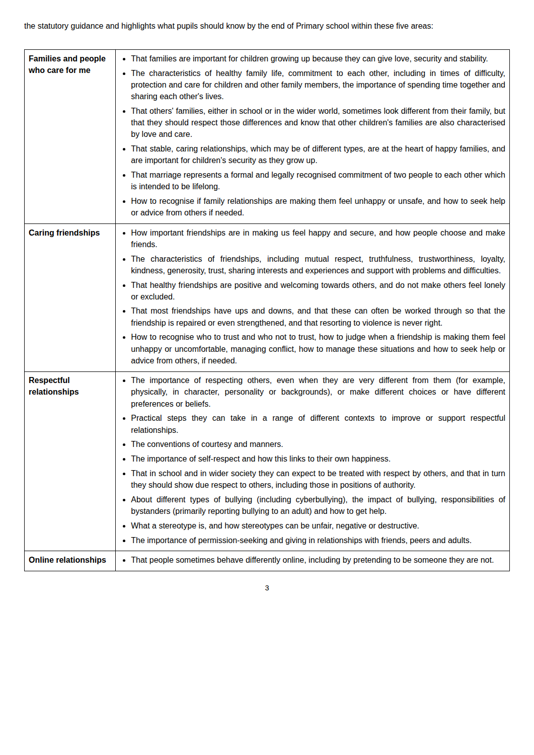the statutory guidance and highlights what pupils should know by the end of Primary school within these five areas:
| Families and people who care for me | That families are important for children growing up because they can give love, security and stability. The characteristics of healthy family life, commitment to each other, including in times of difficulty, protection and care for children and other family members, the importance of spending time together and sharing each other's lives. That others' families, either in school or in the wider world, sometimes look different from their family, but that they should respect those differences and know that other children's families are also characterised by love and care. That stable, caring relationships, which may be of different types, are at the heart of happy families, and are important for children's security as they grow up. That marriage represents a formal and legally recognised commitment of two people to each other which is intended to be lifelong. How to recognise if family relationships are making them feel unhappy or unsafe, and how to seek help or advice from others if needed. |
| Caring friendships | How important friendships are in making us feel happy and secure, and how people choose and make friends. The characteristics of friendships, including mutual respect, truthfulness, trustworthiness, loyalty, kindness, generosity, trust, sharing interests and experiences and support with problems and difficulties. That healthy friendships are positive and welcoming towards others, and do not make others feel lonely or excluded. That most friendships have ups and downs, and that these can often be worked through so that the friendship is repaired or even strengthened, and that resorting to violence is never right. How to recognise who to trust and who not to trust, how to judge when a friendship is making them feel unhappy or uncomfortable, managing conflict, how to manage these situations and how to seek help or advice from others, if needed. |
| Respectful relationships | The importance of respecting others, even when they are very different from them (for example, physically, in character, personality or backgrounds), or make different choices or have different preferences or beliefs. Practical steps they can take in a range of different contexts to improve or support respectful relationships. The conventions of courtesy and manners. The importance of self-respect and how this links to their own happiness. That in school and in wider society they can expect to be treated with respect by others, and that in turn they should show due respect to others, including those in positions of authority. About different types of bullying (including cyberbullying), the impact of bullying, responsibilities of bystanders (primarily reporting bullying to an adult) and how to get help. What a stereotype is, and how stereotypes can be unfair, negative or destructive. The importance of permission-seeking and giving in relationships with friends, peers and adults. |
| Online relationships | That people sometimes behave differently online, including by pretending to be someone they are not. |
3